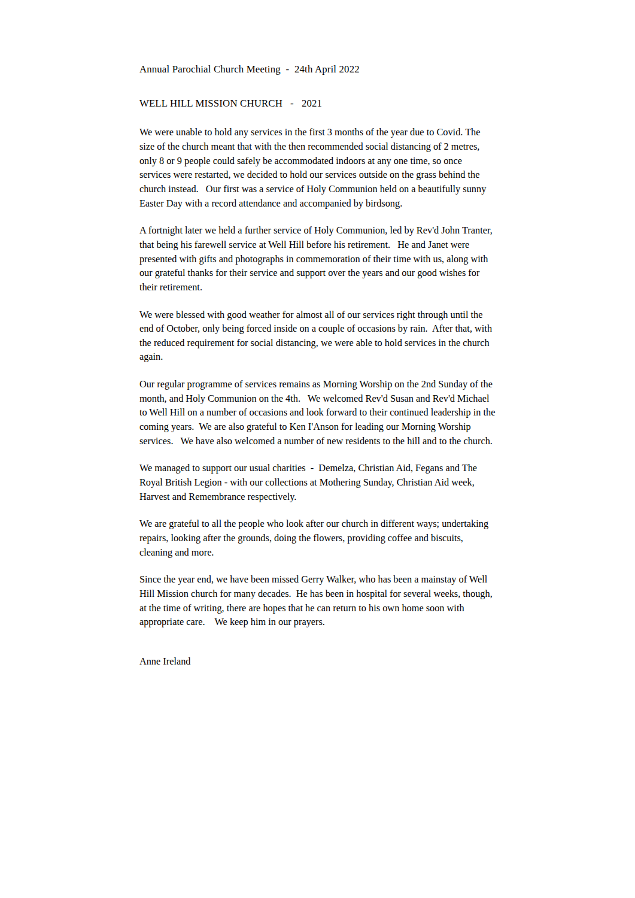Annual Parochial Church Meeting - 24th April 2022
WELL HILL MISSION CHURCH - 2021
We were unable to hold any services in the first 3 months of the year due to Covid. The size of the church meant that with the then recommended social distancing of 2 metres, only 8 or 9 people could safely be accommodated indoors at any one time, so once services were restarted, we decided to hold our services outside on the grass behind the church instead. Our first was a service of Holy Communion held on a beautifully sunny Easter Day with a record attendance and accompanied by birdsong.
A fortnight later we held a further service of Holy Communion, led by Rev'd John Tranter, that being his farewell service at Well Hill before his retirement. He and Janet were presented with gifts and photographs in commemoration of their time with us, along with our grateful thanks for their service and support over the years and our good wishes for their retirement.
We were blessed with good weather for almost all of our services right through until the end of October, only being forced inside on a couple of occasions by rain. After that, with the reduced requirement for social distancing, we were able to hold services in the church again.
Our regular programme of services remains as Morning Worship on the 2nd Sunday of the month, and Holy Communion on the 4th. We welcomed Rev'd Susan and Rev'd Michael to Well Hill on a number of occasions and look forward to their continued leadership in the coming years. We are also grateful to Ken I'Anson for leading our Morning Worship services. We have also welcomed a number of new residents to the hill and to the church.
We managed to support our usual charities - Demelza, Christian Aid, Fegans and The Royal British Legion - with our collections at Mothering Sunday, Christian Aid week, Harvest and Remembrance respectively.
We are grateful to all the people who look after our church in different ways; undertaking repairs, looking after the grounds, doing the flowers, providing coffee and biscuits, cleaning and more.
Since the year end, we have been missed Gerry Walker, who has been a mainstay of Well Hill Mission church for many decades. He has been in hospital for several weeks, though, at the time of writing, there are hopes that he can return to his own home soon with appropriate care. We keep him in our prayers.
Anne Ireland